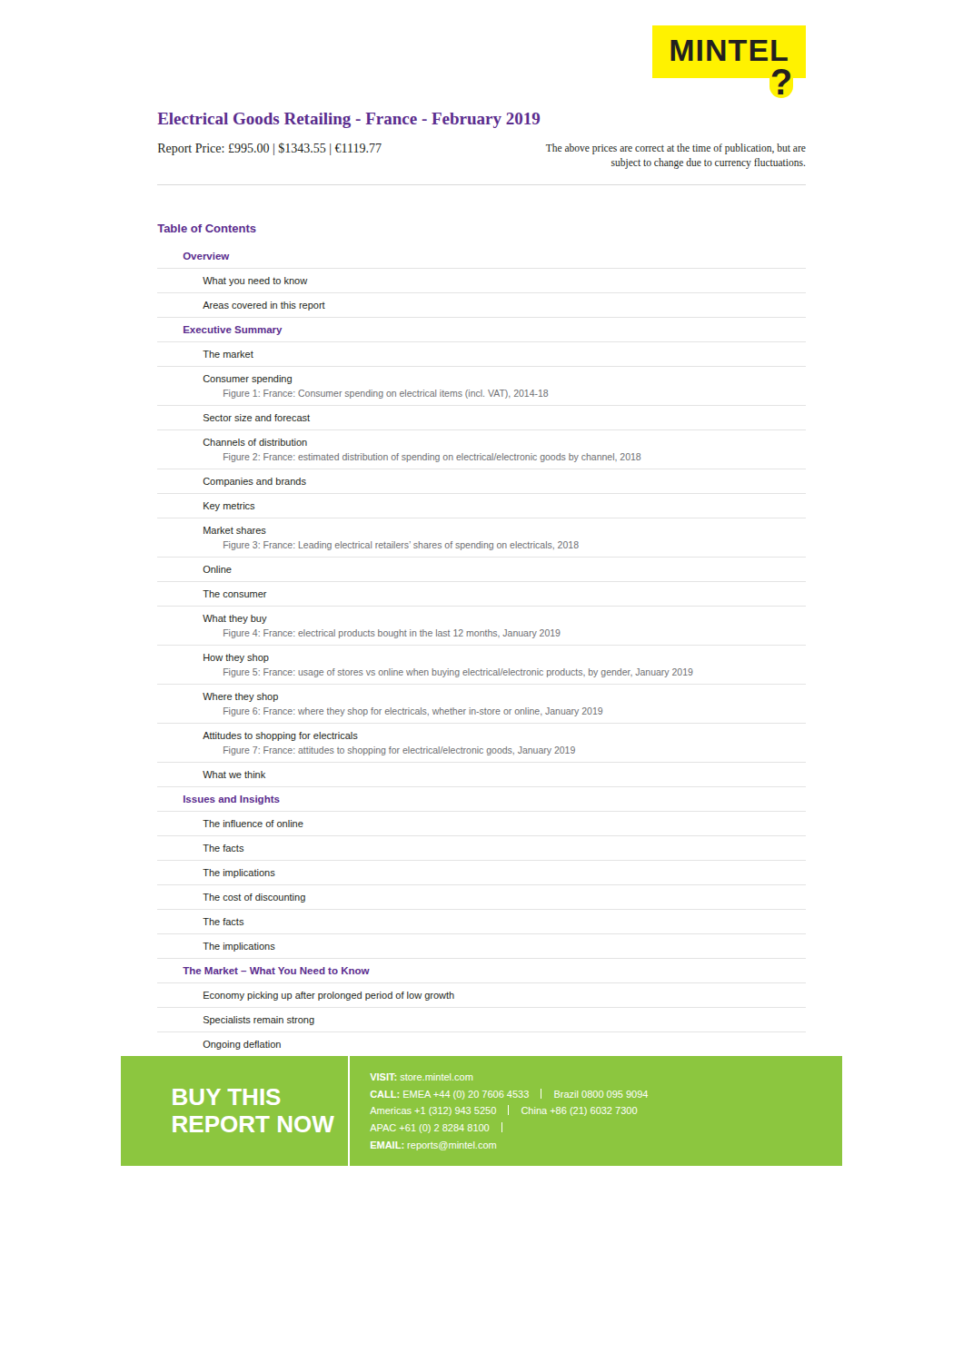MINTEL ?
Electrical Goods Retailing - France - February 2019
Report Price: £995.00 | $1343.55 | €1119.77
The above prices are correct at the time of publication, but are subject to change due to currency fluctuations.
Table of Contents
| Overview |
| What you need to know |
| Areas covered in this report |
| Executive Summary |
| The market |
| Consumer spending |
| Figure 1: France: Consumer spending on electrical items (incl. VAT), 2014-18 |
| Sector size and forecast |
| Channels of distribution |
| Figure 2: France: estimated distribution of spending on electrical/electronic goods by channel, 2018 |
| Companies and brands |
| Key metrics |
| Market shares |
| Figure 3: France: Leading electrical retailers’ shares of spending on electricals, 2018 |
| Online |
| The consumer |
| What they buy |
| Figure 4: France: electrical products bought in the last 12 months, January 2019 |
| How they shop |
| Figure 5: France: usage of stores vs online when buying electrical/electronic products, by gender, January 2019 |
| Where they shop |
| Figure 6: France: where they shop for electricals, whether in-store or online, January 2019 |
| Attitudes to shopping for electricals |
| Figure 7: France: attitudes to shopping for electrical/electronic goods, January 2019 |
| What we think |
| Issues and Insights |
| The influence of online |
| The facts |
| The implications |
| The cost of discounting |
| The facts |
| The implications |
| The Market – What You Need to Know |
| Economy picking up after prolonged period of low growth |
| Specialists remain strong |
| Ongoing deflation |
BUY THIS
REPORT NOW
VISIT: store.mintel.com
CALL: EMEA +44 (0) 20 7606 4533 Brazil 0800 095 9094
Americas +1 (312) 943 5250 China +86 (21) 6032 7300
APAC +61 (0) 2 8284 8100
EMAIL: reports@mintel.com